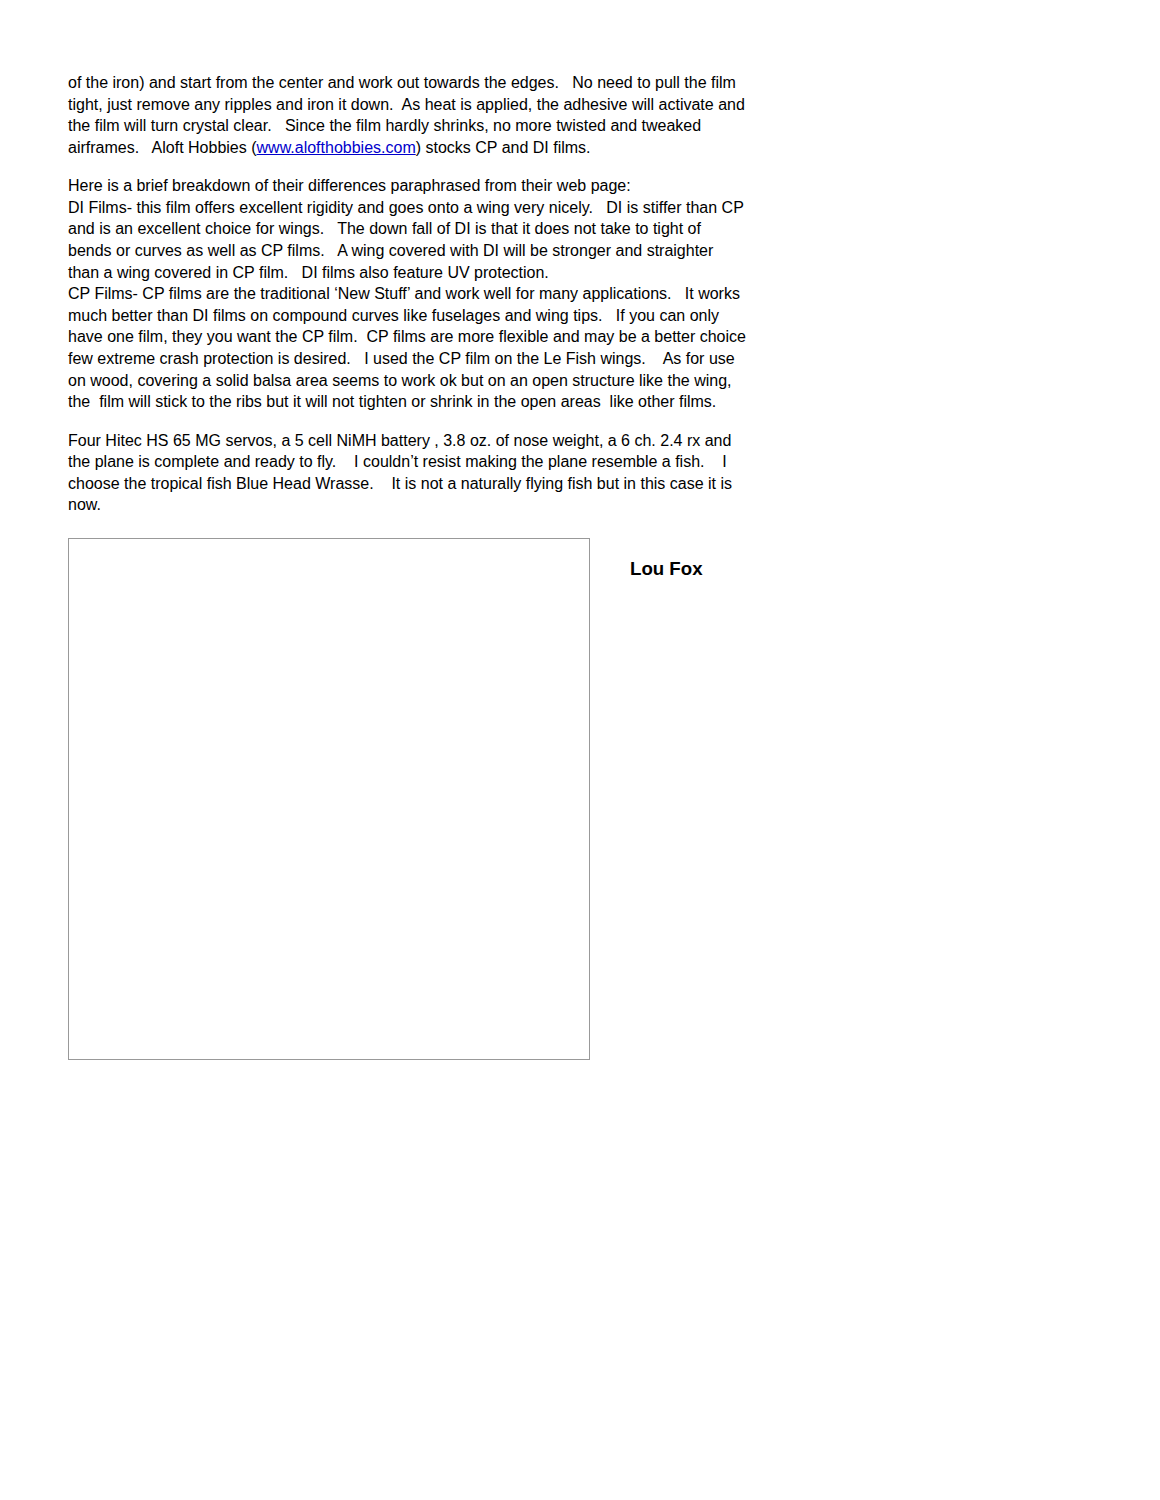of the iron) and start from the center and work out towards the edges. No need to pull the film tight, just remove any ripples and iron it down. As heat is applied, the adhesive will activate and the film will turn crystal clear. Since the film hardly shrinks, no more twisted and tweaked airframes. Aloft Hobbies (www.alofthobbies.com) stocks CP and DI films.
Here is a brief breakdown of their differences paraphrased from their web page:
DI Films- this film offers excellent rigidity and goes onto a wing very nicely. DI is stiffer than CP and is an excellent choice for wings. The down fall of DI is that it does not take to tight of bends or curves as well as CP films. A wing covered with DI will be stronger and straighter than a wing covered in CP film. DI films also feature UV protection.
CP Films- CP films are the traditional ‘New Stuff’ and work well for many applications. It works much better than DI films on compound curves like fuselages and wing tips. If you can only have one film, they you want the CP film. CP films are more flexible and may be a better choice few extreme crash protection is desired. I used the CP film on the Le Fish wings. As for use on wood, covering a solid balsa area seems to work ok but on an open structure like the wing, the film will stick to the ribs but it will not tighten or shrink in the open areas like other films.
Four Hitec HS 65 MG servos, a 5 cell NiMH battery , 3.8 oz. of nose weight, a 6 ch. 2.4 rx and the plane is complete and ready to fly. I couldn’t resist making the plane resemble a fish. I choose the tropical fish Blue Head Wrasse. It is not a naturally flying fish but in this case it is now.
Lou Fox